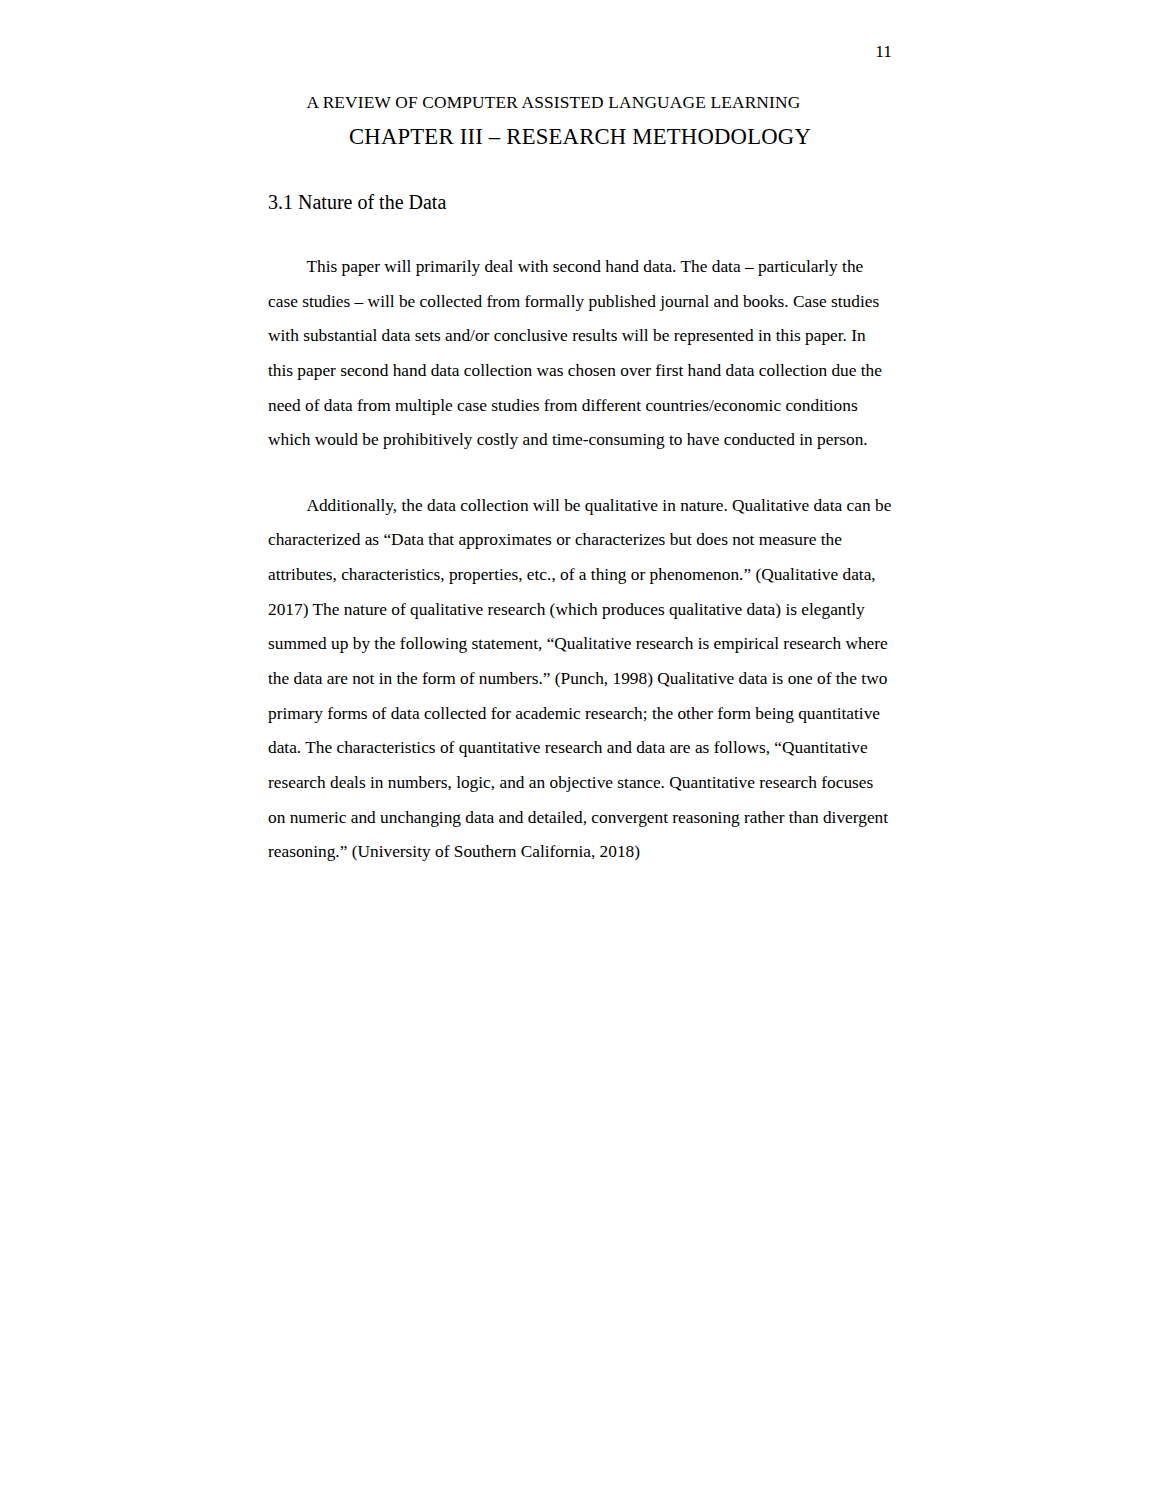11
A REVIEW OF COMPUTER ASSISTED LANGUAGE LEARNING
CHAPTER III – RESEARCH METHODOLOGY
3.1 Nature of the Data
This paper will primarily deal with second hand data. The data – particularly the case studies – will be collected from formally published journal and books. Case studies with substantial data sets and/or conclusive results will be represented in this paper. In this paper second hand data collection was chosen over first hand data collection due the need of data from multiple case studies from different countries/economic conditions which would be prohibitively costly and time-consuming to have conducted in person.
Additionally, the data collection will be qualitative in nature. Qualitative data can be characterized as “Data that approximates or characterizes but does not measure the attributes, characteristics, properties, etc., of a thing or phenomenon.” (Qualitative data, 2017) The nature of qualitative research (which produces qualitative data) is elegantly summed up by the following statement, “Qualitative research is empirical research where the data are not in the form of numbers.” (Punch, 1998) Qualitative data is one of the two primary forms of data collected for academic research; the other form being quantitative data. The characteristics of quantitative research and data are as follows, “Quantitative research deals in numbers, logic, and an objective stance. Quantitative research focuses on numeric and unchanging data and detailed, convergent reasoning rather than divergent reasoning.” (University of Southern California, 2018)